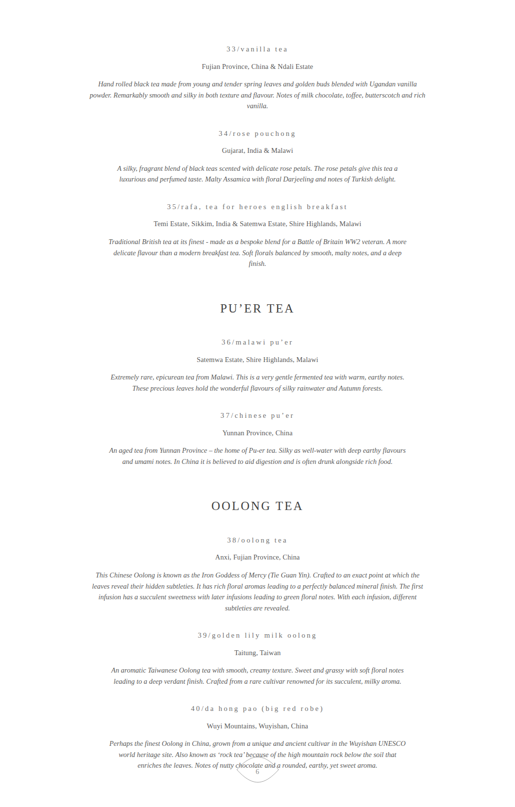33/vanilla tea
Fujian Province, China & Ndali Estate
Hand rolled black tea made from young and tender spring leaves and golden buds blended with Ugandan vanilla powder. Remarkably smooth and silky in both texture and flavour. Notes of milk chocolate, toffee, butterscotch and rich vanilla.
34/rose pouchong
Gujarat, India & Malawi
A silky, fragrant blend of black teas scented with delicate rose petals. The rose petals give this tea a luxurious and perfumed taste. Malty Assamica with floral Darjeeling and notes of Turkish delight.
35/rafa, tea for heroes english breakfast
Temi Estate, Sikkim, India & Satemwa Estate, Shire Highlands, Malawi
Traditional British tea at its finest - made as a bespoke blend for a Battle of Britain WW2 veteran. A more delicate flavour than a modern breakfast tea. Soft florals balanced by smooth, malty notes, and a deep finish.
Pu’er Tea
36/malawi pu’er
Satemwa Estate, Shire Highlands, Malawi
Extremely rare, epicurean tea from Malawi. This is a very gentle fermented tea with warm, earthy notes. These precious leaves hold the wonderful flavours of silky rainwater and Autumn forests.
37/chinese pu’er
Yunnan Province, China
An aged tea from Yunnan Province – the home of Pu-er tea. Silky as well-water with deep earthy flavours and umami notes. In China it is believed to aid digestion and is often drunk alongside rich food.
Oolong Tea
38/oolong tea
Anxi, Fujian Province, China
This Chinese Oolong is known as the Iron Goddess of Mercy (Tie Guan Yin). Crafted to an exact point at which the leaves reveal their hidden subtleties. It has rich floral aromas leading to a perfectly balanced mineral finish. The first infusion has a succulent sweetness with later infusions leading to green floral notes. With each infusion, different subtleties are revealed.
39/golden lily milk oolong
Taitung, Taiwan
An aromatic Taiwanese Oolong tea with smooth, creamy texture. Sweet and grassy with soft floral notes leading to a deep verdant finish. Crafted from a rare cultivar renowned for its succulent, milky aroma.
40/da hong pao (big red robe)
Wuyi Mountains, Wuyishan, China
Perhaps the finest Oolong in China, grown from a unique and ancient cultivar in the Wuyishan UNESCO world heritage site. Also known as ‘rock tea’ because of the high mountain rock below the soil that enriches the leaves. Notes of nutty chocolate and a rounded, earthy, yet sweet aroma.
6